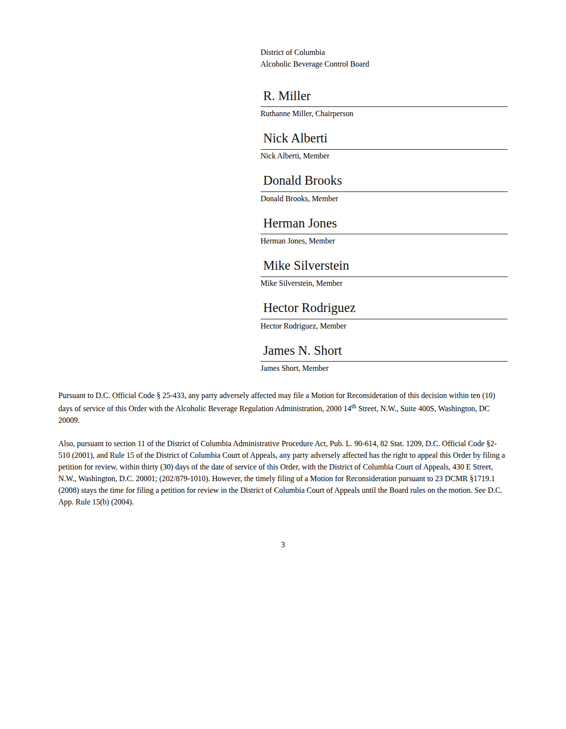District of Columbia
Alcoholic Beverage Control Board
R. Miller
Ruthanne Miller, Chairperson
Nick Alberti
Nick Alberti, Member
Donald Brooks
Donald Brooks, Member
Herman Jones
Herman Jones, Member
Mike Silverstein
Mike Silverstein, Member
Hector Rodriguez
Hector Rodriguez, Member
James N. Short
James Short, Member
Pursuant to D.C. Official Code § 25-433, any party adversely affected may file a Motion for Reconsideration of this decision within ten (10) days of service of this Order with the Alcoholic Beverage Regulation Administration, 2000 14th Street, N.W., Suite 400S, Washington, DC 20009.
Also, pursuant to section 11 of the District of Columbia Administrative Procedure Act, Pub. L. 90-614, 82 Stat. 1209, D.C. Official Code §2-510 (2001), and Rule 15 of the District of Columbia Court of Appeals, any party adversely affected has the right to appeal this Order by filing a petition for review, within thirty (30) days of the date of service of this Order, with the District of Columbia Court of Appeals, 430 E Street, N.W., Washington, D.C. 20001; (202/879-1010). However, the timely filing of a Motion for Reconsideration pursuant to 23 DCMR §1719.1 (2008) stays the time for filing a petition for review in the District of Columbia Court of Appeals until the Board rules on the motion. See D.C. App. Rule 15(b) (2004).
3